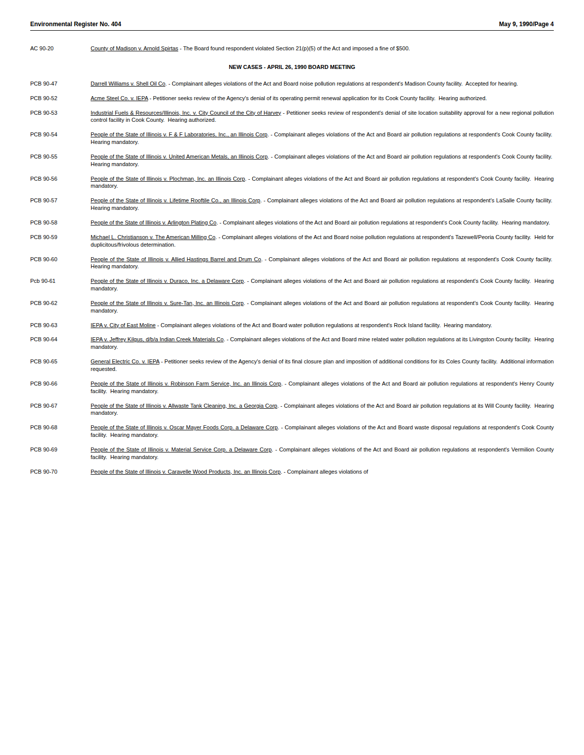Environmental Register No. 404 May 9, 1990/Page 4
AC 90-20
County of Madison v. Arnold Spirtas - The Board found respondent violated Section 21(p)(5) of the Act and imposed a fine of $500.
NEW CASES - APRIL 26, 1990 BOARD MEETING
PCB 90-47
Darrell Williams v. Shell Oil Co. - Complainant alleges violations of the Act and Board noise pollution regulations at respondent's Madison County facility. Accepted for hearing.
PCB 90-52
Acme Steel Co. v. IEPA - Petitioner seeks review of the Agency's denial of its operating permit renewal application for its Cook County facility. Hearing authorized.
PCB 90-53
Industrial Fuels & Resources/Illinois, Inc. v. City Council of the City of Harvey - Petitioner seeks review of respondent's denial of site location suitability approval for a new regional pollution control facility in Cook County. Hearing authorized.
PCB 90-54
People of the State of Illinois v. F & F Laboratories, Inc., an Illinois Corp. - Complainant alleges violations of the Act and Board air pollution regulations at respondent's Cook County facility. Hearing mandatory.
PCB 90-55
People of the State of Illinois v. United American Metals, an Illinois Corp. - Complainant alleges violations of the Act and Board air pollution regulations at respondent's Cook County facility. Hearing mandatory.
PCB 90-56
People of the State of Illinois v. Plochman, Inc. an Illinois Corp. - Complainant alleges violations of the Act and Board air pollution regulations at respondent's Cook County facility. Hearing mandatory.
PCB 90-57
People of the State of Illinois v. Lifetime Rooftile Co., an Illinois Corp. - Complainant alleges violations of the Act and Board air pollution regulations at respondent's LaSalle County facility. Hearing mandatory.
PCB 90-58
People of the State of Illinois v. Arlington Plating Co. - Complainant alleges violations of the Act and Board air pollution regulations at respondent's Cook County facility. Hearing mandatory.
PCB 90-59
Michael L. Christianson v. The American Milling Co. - Complainant alleges violations of the Act and Board noise pollution regulations at respondent's Tazewell/Peoria County facility. Held for duplicitous/frivolous determination.
PCB 90-60
People of the State of Illinois v. Allied Hastings Barrel and Drum Co. - Complainant alleges violations of the Act and Board air pollution regulations at respondent's Cook County facility. Hearing mandatory.
Pcb 90-61
People of the State of Illinois v. Duraco, Inc. a Delaware Corp. - Complainant alleges violations of the Act and Board air pollution regulations at respondent's Cook County facility. Hearing mandatory.
PCB 90-62
People of the State of Illinois v. Sure-Tan, Inc. an Illinois Corp. - Complainant alleges violations of the Act and Board air pollution regulations at respondent's Cook County facility. Hearing mandatory.
PCB 90-63
IEPA v. City of East Moline - Complainant alleges violations of the Act and Board water pollution regulations at respondent's Rock Island facility. Hearing mandatory.
PCB 90-64
IEPA v. Jeffrey Kilgus, d/b/a Indian Creek Materials Co. - Complainant alleges violations of the Act and Board mine related water pollution regulations at its Livingston County facility. Hearing mandatory.
PCB 90-65
General Electric Co. v. IEPA - Petitioner seeks review of the Agency's denial of its final closure plan and imposition of additional conditions for its Coles County facility. Additional information requested.
PCB 90-66
People of the State of Illinois v. Robinson Farm Service, Inc. an Illinois Corp. - Complainant alleges violations of the Act and Board air pollution regulations at respondent's Henry County facility. Hearing mandatory.
PCB 90-67
People of the State of Illinois v. Allwaste Tank Cleaning, Inc. a Georgia Corp. - Complainant alleges violations of the Act and Board air pollution regulations at its Will County facility. Hearing mandatory.
PCB 90-68
People of the State of Illinois v. Oscar Mayer Foods Corp. a Delaware Corp. - Complainant alleges violations of the Act and Board waste disposal regulations at respondent's Cook County facility. Hearing mandatory.
PCB 90-69
People of the State of Illinois v. Material Service Corp. a Delaware Corp. - Complainant alleges violations of the Act and Board air pollution regulations at respondent's Vermilion County facility. Hearing mandatory.
PCB 90-70
People of the State of Illinois v. Caravelle Wood Products, Inc. an Illinois Corp. - Complainant alleges violations of